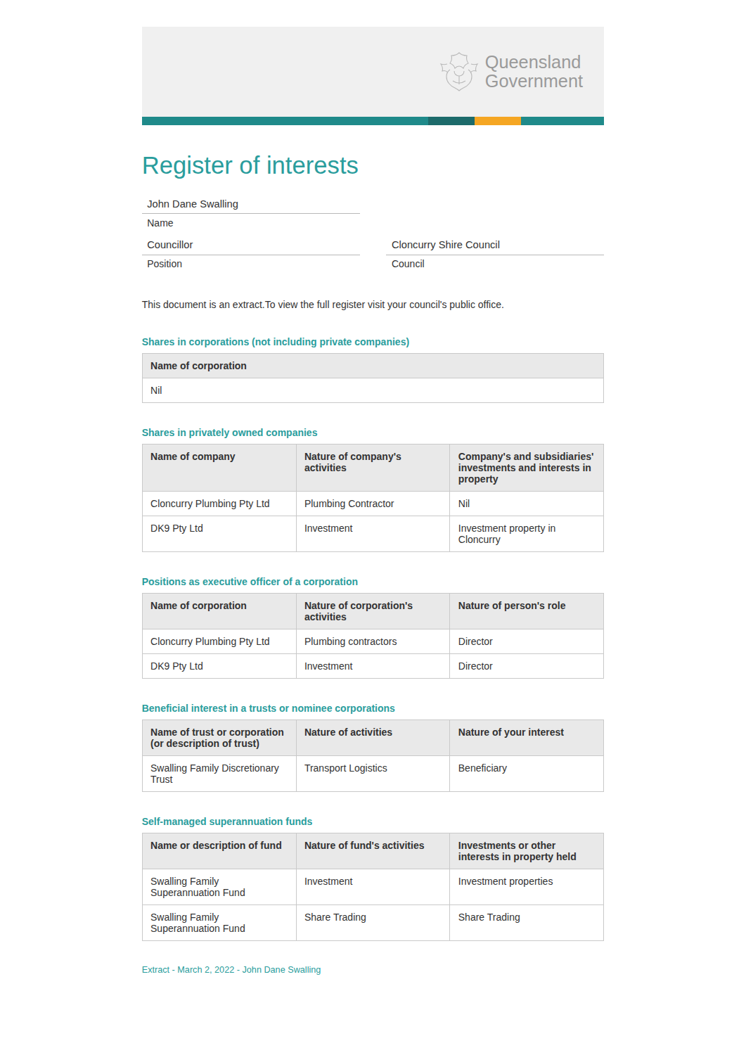Queensland
Government
Register of interests
John Dane Swalling
Name
Councillor
Position
Cloncurry Shire Council
Council
This document is an extract.To view the full register visit your council's public office.
Shares in corporations (not including private companies)
| Name of corporation |
| --- |
| Nil |
Shares in privately owned companies
| Name of company | Nature of company's activities | Company's and subsidiaries' investments and interests in property |
| --- | --- | --- |
| Cloncurry Plumbing Pty Ltd | Plumbing Contractor | Nil |
| DK9 Pty Ltd | Investment | Investment property in Cloncurry |
Positions as executive officer of a corporation
| Name of corporation | Nature of corporation's activities | Nature of person's role |
| --- | --- | --- |
| Cloncurry Plumbing Pty Ltd | Plumbing contractors | Director |
| DK9 Pty Ltd | Investment | Director |
Beneficial interest in a trusts or nominee corporations
| Name of trust or corporation (or description of trust) | Nature of activities | Nature of your interest |
| --- | --- | --- |
| Swalling Family Discretionary Trust | Transport Logistics | Beneficiary |
Self-managed superannuation funds
| Name or description of fund | Nature of fund's activities | Investments or other interests in property held |
| --- | --- | --- |
| Swalling Family Superannuation Fund | Investment | Investment properties |
| Swalling Family Superannuation Fund | Share Trading | Share Trading |
Extract - March 2, 2022 - John Dane Swalling